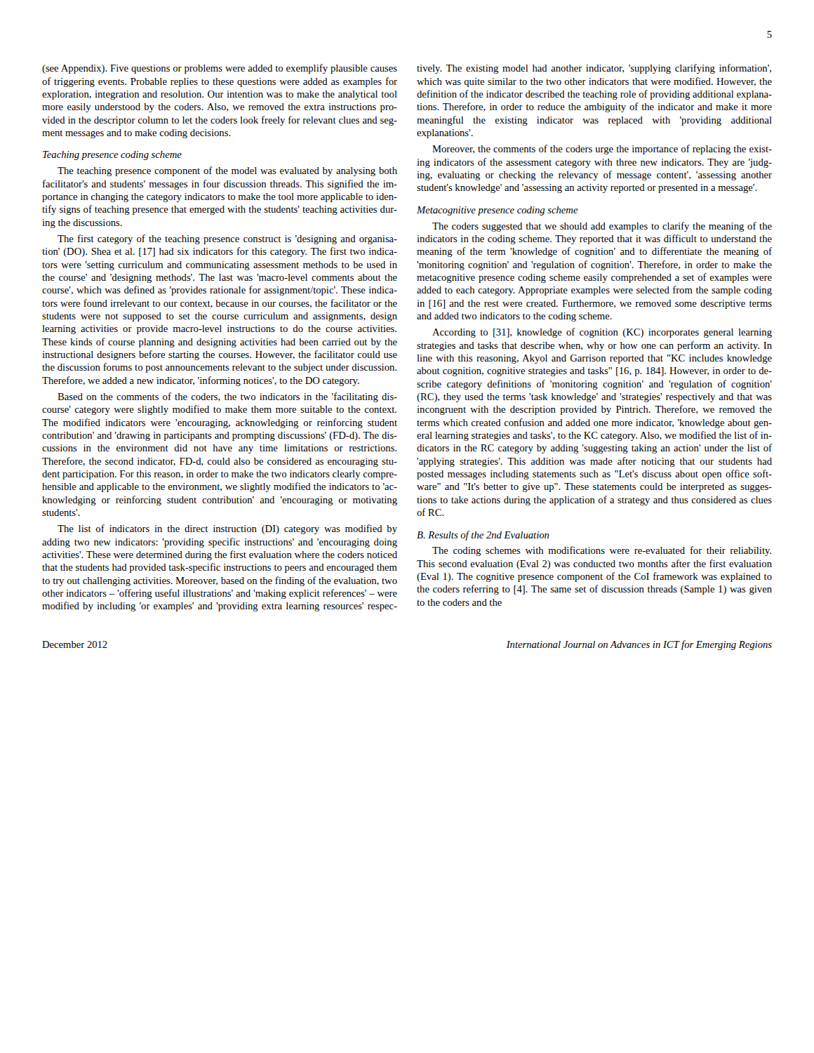5
(see Appendix). Five questions or problems were added to exemplify plausible causes of triggering events. Probable replies to these questions were added as examples for exploration, integration and resolution. Our intention was to make the analytical tool more easily understood by the coders. Also, we removed the extra instructions provided in the descriptor column to let the coders look freely for relevant clues and segment messages and to make coding decisions.
Teaching presence coding scheme
The teaching presence component of the model was evaluated by analysing both facilitator's and students' messages in four discussion threads. This signified the importance in changing the category indicators to make the tool more applicable to identify signs of teaching presence that emerged with the students' teaching activities during the discussions.
The first category of the teaching presence construct is 'designing and organisation' (DO). Shea et al. [17] had six indicators for this category. The first two indicators were 'setting curriculum and communicating assessment methods to be used in the course' and 'designing methods'. The last was 'macro-level comments about the course', which was defined as 'provides rationale for assignment/topic'. These indicators were found irrelevant to our context, because in our courses, the facilitator or the students were not supposed to set the course curriculum and assignments, design learning activities or provide macro-level instructions to do the course activities. These kinds of course planning and designing activities had been carried out by the instructional designers before starting the courses. However, the facilitator could use the discussion forums to post announcements relevant to the subject under discussion. Therefore, we added a new indicator, 'informing notices', to the DO category.
Based on the comments of the coders, the two indicators in the 'facilitating discourse' category were slightly modified to make them more suitable to the context. The modified indicators were 'encouraging, acknowledging or reinforcing student contribution' and 'drawing in participants and prompting discussions' (FD-d). The discussions in the environment did not have any time limitations or restrictions. Therefore, the second indicator, FD-d, could also be considered as encouraging student participation. For this reason, in order to make the two indicators clearly comprehensible and applicable to the environment, we slightly modified the indicators to 'acknowledging or reinforcing student contribution' and 'encouraging or motivating students'.
The list of indicators in the direct instruction (DI) category was modified by adding two new indicators: 'providing specific instructions' and 'encouraging doing activities'. These were determined during the first evaluation where the coders noticed that the students had provided task-specific instructions to peers and encouraged them to try out challenging activities. Moreover, based on the finding of the evaluation, two other indicators – 'offering useful illustrations' and 'making explicit references' – were modified by including 'or examples' and 'providing extra learning resources' respectively. The existing model had another indicator, 'supplying clarifying information', which was quite similar to the two other indicators that were modified. However, the definition of the indicator described the teaching role of providing additional explanations. Therefore, in order to reduce the ambiguity of the indicator and make it more meaningful the existing indicator was replaced with 'providing additional explanations'.
Moreover, the comments of the coders urge the importance of replacing the existing indicators of the assessment category with three new indicators. They are 'judging, evaluating or checking the relevancy of message content', 'assessing another student's knowledge' and 'assessing an activity reported or presented in a message'.
Metacognitive presence coding scheme
The coders suggested that we should add examples to clarify the meaning of the indicators in the coding scheme. They reported that it was difficult to understand the meaning of the term 'knowledge of cognition' and to differentiate the meaning of 'monitoring cognition' and 'regulation of cognition'. Therefore, in order to make the metacognitive presence coding scheme easily comprehended a set of examples were added to each category. Appropriate examples were selected from the sample coding in [16] and the rest were created. Furthermore, we removed some descriptive terms and added two indicators to the coding scheme.
According to [31], knowledge of cognition (KC) incorporates general learning strategies and tasks that describe when, why or how one can perform an activity. In line with this reasoning, Akyol and Garrison reported that "KC includes knowledge about cognition, cognitive strategies and tasks" [16, p. 184]. However, in order to describe category definitions of 'monitoring cognition' and 'regulation of cognition' (RC), they used the terms 'task knowledge' and 'strategies' respectively and that was incongruent with the description provided by Pintrich. Therefore, we removed the terms which created confusion and added one more indicator, 'knowledge about general learning strategies and tasks', to the KC category. Also, we modified the list of indicators in the RC category by adding 'suggesting taking an action' under the list of 'applying strategies'. This addition was made after noticing that our students had posted messages including statements such as "Let's discuss about open office software" and "It's better to give up". These statements could be interpreted as suggestions to take actions during the application of a strategy and thus considered as clues of RC.
B. Results of the 2nd Evaluation
The coding schemes with modifications were re-evaluated for their reliability. This second evaluation (Eval 2) was conducted two months after the first evaluation (Eval 1). The cognitive presence component of the CoI framework was explained to the coders referring to [4]. The same set of discussion threads (Sample 1) was given to the coders and the
December 2012
International Journal on Advances in ICT for Emerging Regions